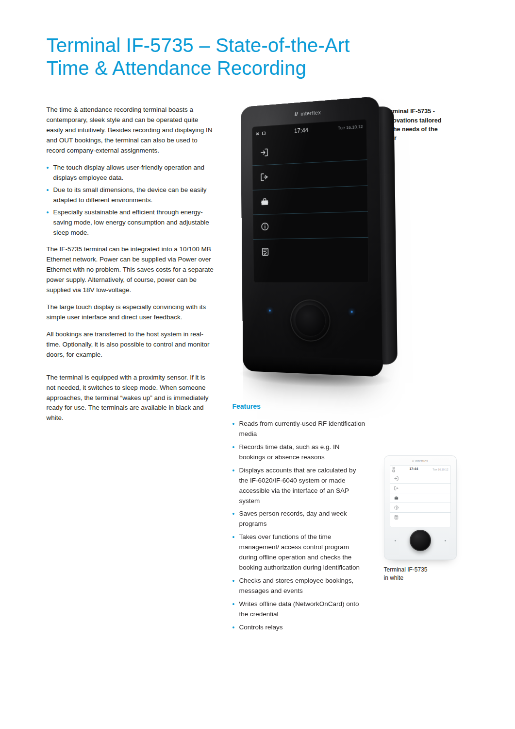Terminal IF-5735 – State-of-the-Art
Time & Attendance Recording
The time & attendance recording terminal boasts a contemporary, sleek style and can be operated quite easily and intuitively. Besides recording and displaying IN and OUT bookings, the terminal can also be used to record company-external assignments.
The touch display allows user-friendly operation and displays employee data.
Due to its small dimensions, the device can be easily adapted to different environments.
Especially sustainable and efficient through energy-saving mode, low energy consumption and adjustable sleep mode.
The IF-5735 terminal can be integrated into a 10/100 MB Ethernet network. Power can be supplied via Power over Ethernet with no problem. This saves costs for a separate power supply. Alternatively, of course, power can be supplied via 18V low-voltage.
The large touch display is especially convincing with its simple user interface and direct user feedback.
All bookings are transferred to the host system in real-time. Optionally, it is also possible to control and monitor doors, for example.
The terminal is equipped with a proximity sensor. If it is not needed, it switches to sleep mode. When someone approaches, the terminal “wakes up” and is immediately ready for use. The terminals are available in black and white.
i/ interflex
17:44 Tue 16.10.12
Features
Reads from currently-used RF identification media
Records time data, such as e.g. IN bookings or absence reasons
Displays accounts that are calculated by the IF-6020/IF-6040 system or made accessible via the interface of an SAP system
Saves person records, day and week programs
Takes over functions of the time management/ access control program during offline operation and checks the booking authorization during identification
Checks and stores employee bookings, messages and events
Writes offline data (NetworkOnCard) onto the credential
Controls relays
Terminal IF-5735 -
Innovations tailored
to the needs of the
user
i/ interflex
17:44 Tue 16.10.12
Terminal IF-5735
in white